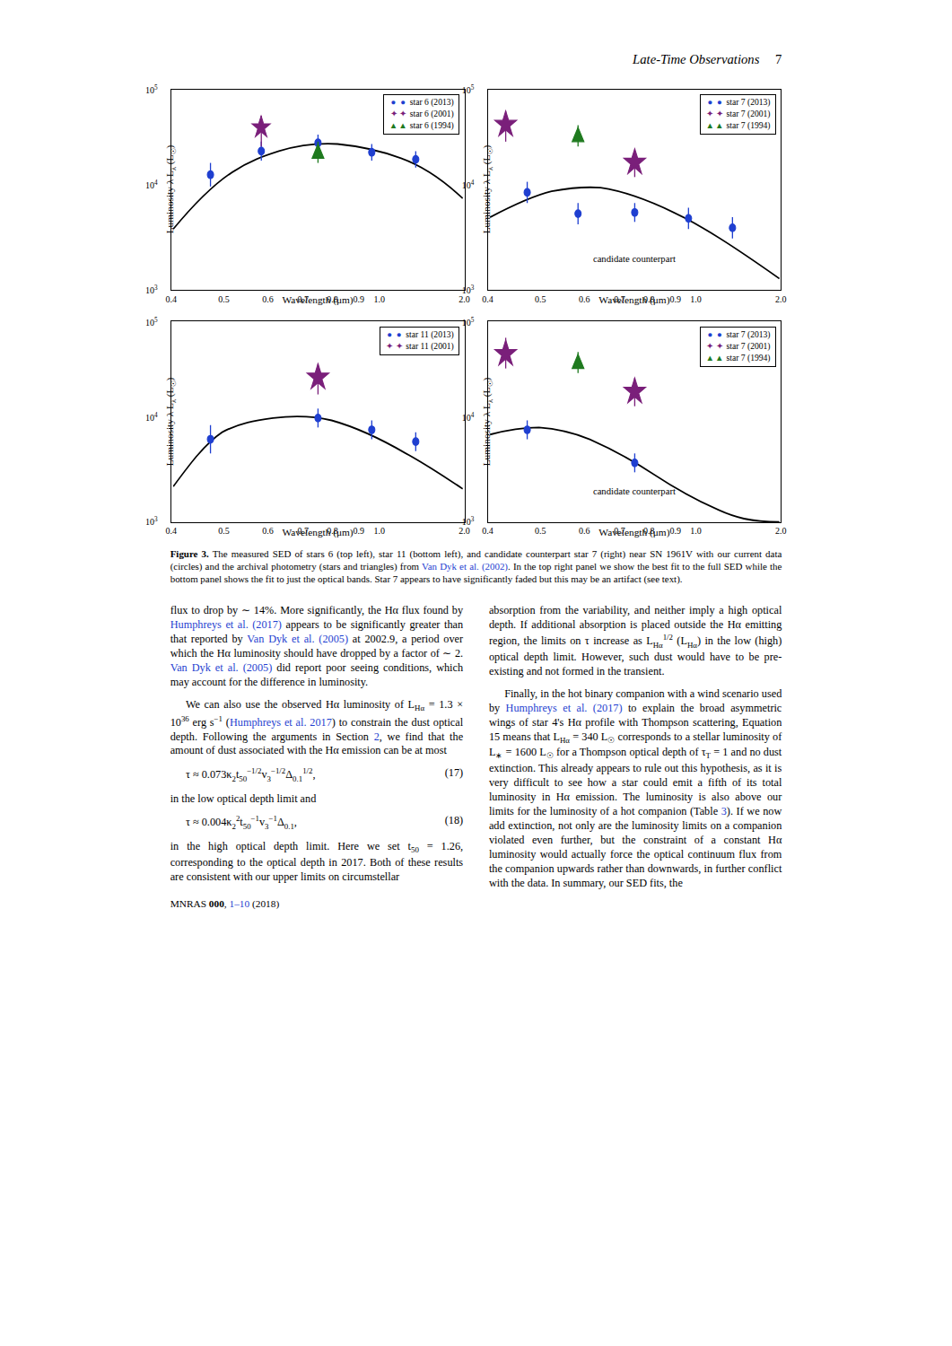Late-Time Observations 7
Luminosity λ Lλ (L☉)
105
104
103
0.4
0.5
0.6
0.7
0.8
0.9
1.0
2.0
●● star 6 (2013)
✦✦ star 6 (2001)
▲▲ star 6 (1994)
Wavelength (μm)
Luminosity λ Lλ (L☉)
105
104
103
0.4
0.5
0.6
0.7
0.8
0.9
1.0
2.0
●● star 7 (2013)
✦✦ star 7 (2001)
▲▲ star 7 (1994)
candidate counterpart
Wavelength (μm)
Luminosity λ Lλ (L☉)
105
104
103
0.4
0.5
0.6
0.7
0.8
0.9
1.0
2.0
●● star 11 (2013)
✦✦ star 11 (2001)
Wavelength (μm)
Luminosity λ Lλ (L☉)
105
104
103
0.4
0.5
0.6
0.7
0.8
0.9
1.0
2.0
●● star 7 (2013)
✦✦ star 7 (2001)
▲▲ star 7 (1994)
candidate counterpart
Wavelength (μm)
Figure 3. The measured SED of stars 6 (top left), star 11 (bottom left), and candidate counterpart star 7 (right) near SN 1961V with our current data (circles) and the archival photometry (stars and triangles) from Van Dyk et al. (2002). In the top right panel we show the best fit to the full SED while the bottom panel shows the fit to just the optical bands. Star 7 appears to have significantly faded but this may be an artifact (see text).
flux to drop by ∼ 14%. More significantly, the Hα flux found by Humphreys et al. (2017) appears to be significantly greater than that reported by Van Dyk et al. (2005) at 2002.9, a period over which the Hα luminosity should have dropped by a factor of ∼ 2. Van Dyk et al. (2005) did report poor seeing conditions, which may account for the difference in luminosity.
We can also use the observed Hα luminosity of LHα = 1.3 × 1036 erg s−1 (Humphreys et al. 2017) to constrain the dust optical depth. Following the arguments in Section 2, we find that the amount of dust associated with the Hα emission can be at most
τ ≈ 0.073κ2t50−1/2v3−1/2Δ0.11/2, (17)
in the low optical depth limit and
τ ≈ 0.004κ22t50−1v3−1Δ0.1, (18)
in the high optical depth limit. Here we set t50 = 1.26, corresponding to the optical depth in 2017. Both of these results are consistent with our upper limits on circumstellar
absorption from the variability, and neither imply a high optical depth. If additional absorption is placed outside the Hα emitting region, the limits on τ increase as LHα1/2 (LHα) in the low (high) optical depth limit. However, such dust would have to be pre-existing and not formed in the transient.
Finally, in the hot binary companion with a wind scenario used by Humphreys et al. (2017) to explain the broad asymmetric wings of star 4's Hα profile with Thompson scattering, Equation 15 means that LHα = 340 L☉ corresponds to a stellar luminosity of L∗ = 1600 L☉ for a Thompson optical depth of τT = 1 and no dust extinction. This already appears to rule out this hypothesis, as it is very difficult to see how a star could emit a fifth of its total luminosity in Hα emission. The luminosity is also above our limits for the luminosity of a hot companion (Table 3). If we now add extinction, not only are the luminosity limits on a companion violated even further, but the constraint of a constant Hα luminosity would actually force the optical continuum flux from the companion upwards rather than downwards, in further conflict with the data. In summary, our SED fits, the
MNRAS 000, 1–10 (2018)